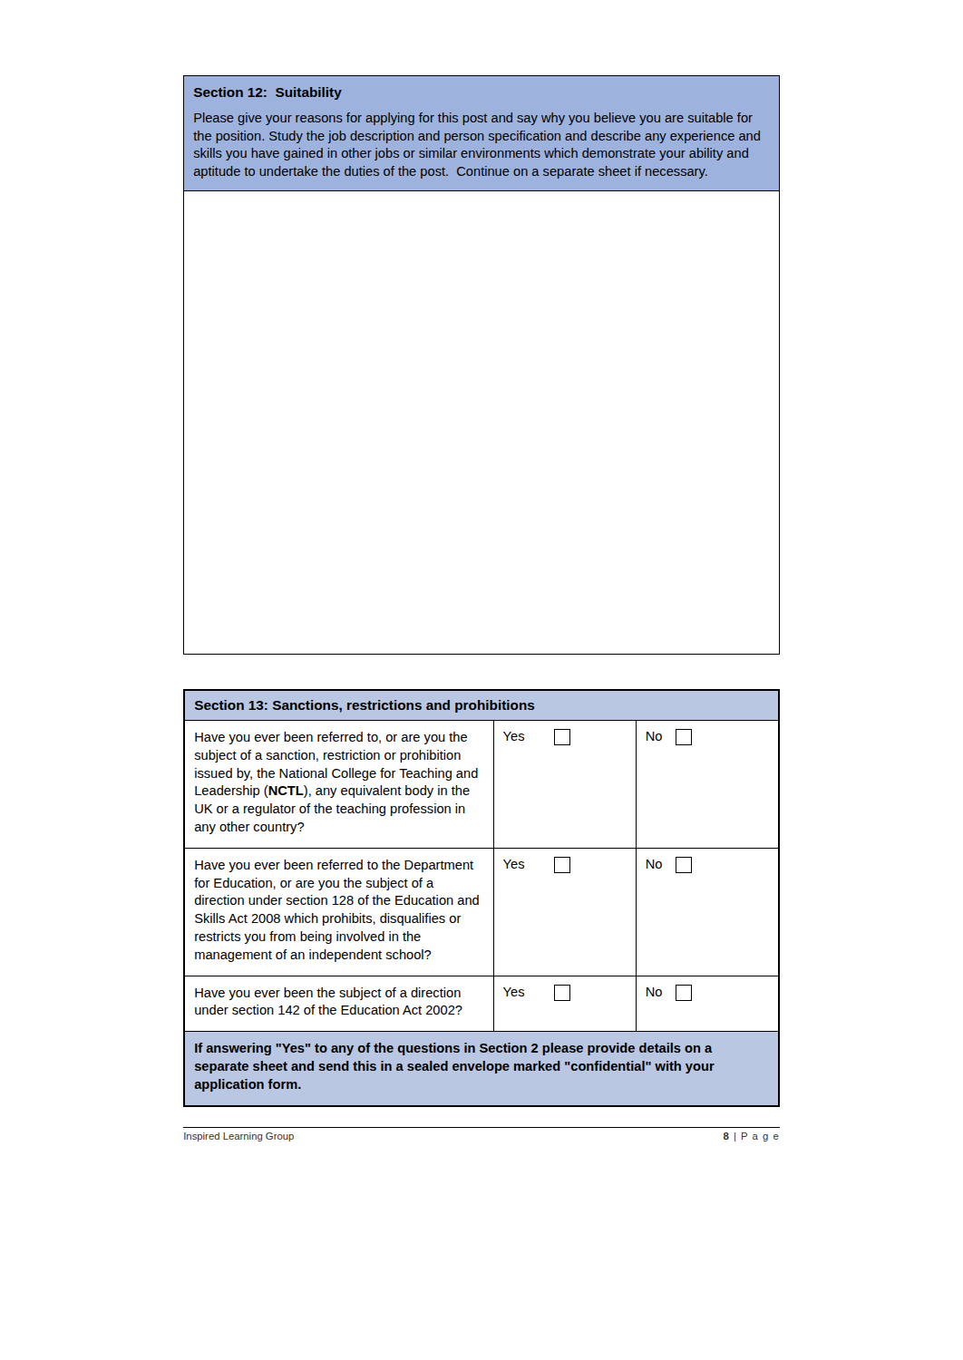Section 12: Suitability
Please give your reasons for applying for this post and say why you believe you are suitable for the position. Study the job description and person specification and describe any experience and skills you have gained in other jobs or similar environments which demonstrate your ability and aptitude to undertake the duties of the post. Continue on a separate sheet if necessary.
| Section 13: Sanctions, restrictions and prohibitions |
| Have you ever been referred to, or are you the subject of a sanction, restriction or prohibition issued by, the National College for Teaching and Leadership ( NCTL ), any equivalent body in the UK or a regulator of the teaching profession in any other country? | Yes | No |
| Have you ever been referred to the Department for Education, or are you the subject of a direction under section 128 of the Education and Skills Act 2008 which prohibits, disqualifies or restricts you from being involved in the management of an independent school? | Yes | No |
| Have you ever been the subject of a direction under section 142 of the Education Act 2002? | Yes | No |
| If answering "Yes" to any of the questions in Section 2 please provide details on a separate sheet and send this in a sealed envelope marked "confidential" with your application form. |
Inspired Learning Group 8 | P a g e